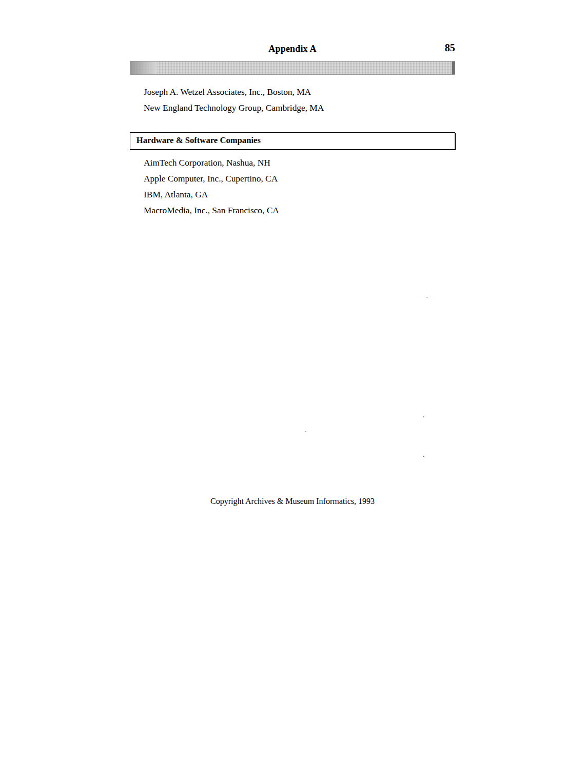Appendix A 85
Joseph A. Wetzel Associates, Inc., Boston, MA
New England Technology Group, Cambridge, MA
Hardware & Software Companies
AimTech Corporation, Nashua, NH
Apple Computer, Inc., Cupertino, CA
IBM, Atlanta, GA
MacroMedia, Inc., San Francisco, CA
` . . .
Copyright Archives & Museum Informatics, 1993